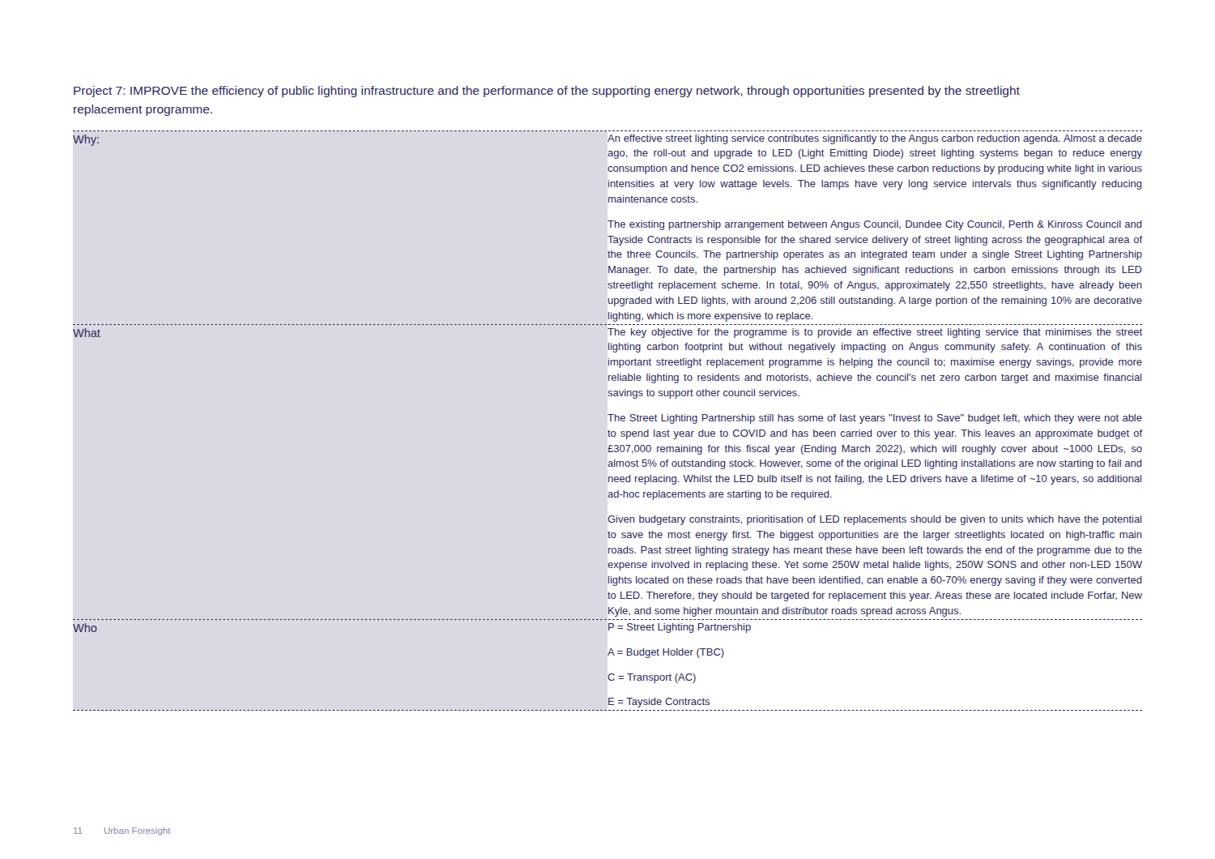Project 7: IMPROVE the efficiency of public lighting infrastructure and the performance of the supporting energy network, through opportunities presented by the streetlight replacement programme.
| Why: | An effective street lighting service contributes significantly to the Angus carbon reduction agenda. Almost a decade ago, the roll-out and upgrade to LED (Light Emitting Diode) street lighting systems began to reduce energy consumption and hence CO2 emissions. LED achieves these carbon reductions by producing white light in various intensities at very low wattage levels. The lamps have very long service intervals thus significantly reducing maintenance costs. The existing partnership arrangement between Angus Council, Dundee City Council, Perth & Kinross Council and Tayside Contracts is responsible for the shared service delivery of street lighting across the geographical area of the three Councils. The partnership operates as an integrated team under a single Street Lighting Partnership Manager. To date, the partnership has achieved significant reductions in carbon emissions through its LED streetlight replacement scheme. In total, 90% of Angus, approximately 22,550 streetlights, have already been upgraded with LED lights, with around 2,206 still outstanding. A large portion of the remaining 10% are decorative lighting, which is more expensive to replace. |
| What | The key objective for the programme is to provide an effective street lighting service that minimises the street lighting carbon footprint but without negatively impacting on Angus community safety. A continuation of this important streetlight replacement programme is helping the council to; maximise energy savings, provide more reliable lighting to residents and motorists, achieve the council's net zero carbon target and maximise financial savings to support other council services. The Street Lighting Partnership still has some of last years "Invest to Save" budget left, which they were not able to spend last year due to COVID and has been carried over to this year. This leaves an approximate budget of £307,000 remaining for this fiscal year (Ending March 2022), which will roughly cover about ~1000 LEDs, so almost 5% of outstanding stock. However, some of the original LED lighting installations are now starting to fail and need replacing. Whilst the LED bulb itself is not failing, the LED drivers have a lifetime of ~10 years, so additional ad-hoc replacements are starting to be required. Given budgetary constraints, prioritisation of LED replacements should be given to units which have the potential to save the most energy first. The biggest opportunities are the larger streetlights located on high-traffic main roads. Past street lighting strategy has meant these have been left towards the end of the programme due to the expense involved in replacing these. Yet some 250W metal halide lights, 250W SONS and other non-LED 150W lights located on these roads that have been identified, can enable a 60-70% energy saving if they were converted to LED. Therefore, they should be targeted for replacement this year. Areas these are located include Forfar, New Kyle, and some higher mountain and distributor roads spread across Angus. |
| Who | P = Street Lighting Partnership A = Budget Holder (TBC) C = Transport (AC) E = Tayside Contracts |
11 Urban Foresight